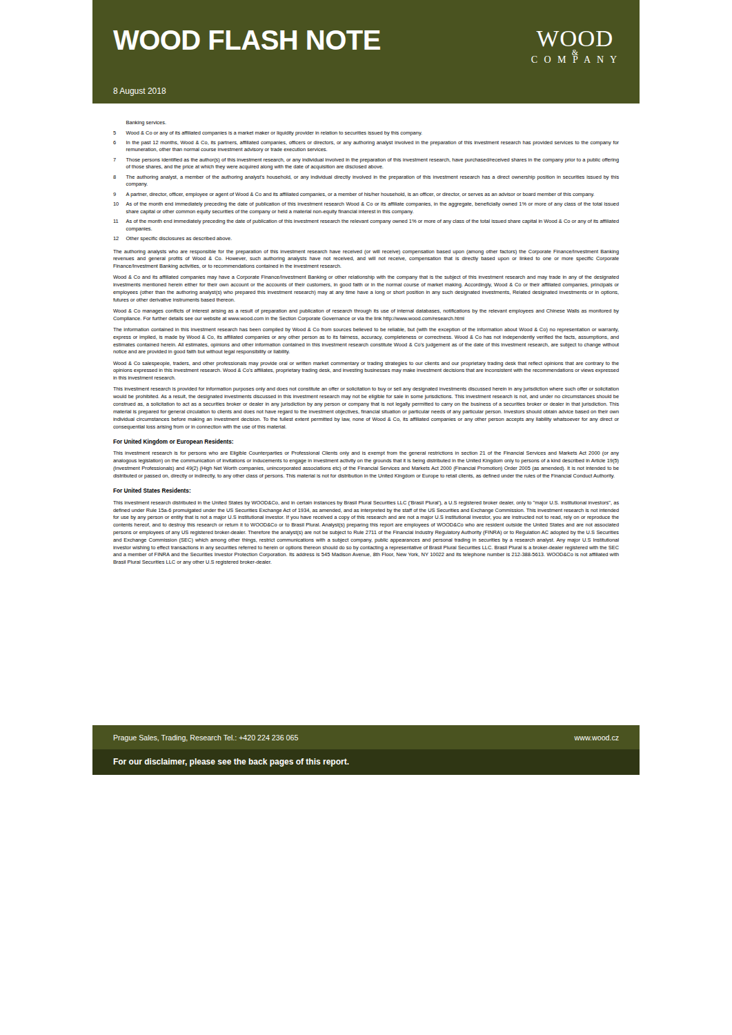WOOD FLASH NOTE
WOOD & C O M P A N Y
8 August 2018
Banking services.
5 Wood & Co or any of its affiliated companies is a market maker or liquidity provider in relation to securities issued by this company.
6 In the past 12 months, Wood & Co, its partners, affiliated companies, officers or directors, or any authoring analyst involved in the preparation of this investment research has provided services to the company for remuneration, other than normal course investment advisory or trade execution services.
7 Those persons identified as the author(s) of this investment research, or any individual involved in the preparation of this investment research, have purchased/received shares in the company prior to a public offering of those shares, and the price at which they were acquired along with the date of acquisition are disclosed above.
8 The authoring analyst, a member of the authoring analyst's household, or any individual directly involved in the preparation of this investment research has a direct ownership position in securities issued by this company.
9 A partner, director, officer, employee or agent of Wood & Co and its affiliated companies, or a member of his/her household, is an officer, or director, or serves as an advisor or board member of this company.
10 As of the month end immediately preceding the date of publication of this investment research Wood & Co or its affiliate companies, in the aggregate, beneficially owned 1% or more of any class of the total issued share capital or other common equity securities of the company or held a material non-equity financial interest in this company.
11 As of the month end immediately preceding the date of publication of this investment research the relevant company owned 1% or more of any class of the total issued share capital in Wood & Co or any of its affiliated companies.
12 Other specific disclosures as described above.
The authoring analysts who are responsible for the preparation of this investment research have received (or will receive) compensation based upon (among other factors) the Corporate Finance/Investment Banking revenues and general profits of Wood & Co. However, such authoring analysts have not received, and will not receive, compensation that is directly based upon or linked to one or more specific Corporate Finance/Investment Banking activities, or to recommendations contained in the investment research.
Wood & Co and its affiliated companies may have a Corporate Finance/Investment Banking or other relationship with the company that is the subject of this investment research and may trade in any of the designated investments mentioned herein either for their own account or the accounts of their customers, in good faith or in the normal course of market making. Accordingly, Wood & Co or their affiliated companies, principals or employees (other than the authoring analyst(s) who prepared this investment research) may at any time have a long or short position in any such designated investments, Related designated investments or in options, futures or other derivative instruments based thereon.
Wood & Co manages conflicts of interest arising as a result of preparation and publication of research through its use of internal databases, notifications by the relevant employees and Chinese Walls as monitored by Compliance. For further details see our website at www.wood.com in the Section Corporate Governance or via the link http://www.wood.com/research.html
The information contained in this investment research has been compiled by Wood & Co from sources believed to be reliable, but (with the exception of the information about Wood & Co) no representation or warranty, express or implied, is made by Wood & Co, its affiliated companies or any other person as to its fairness, accuracy, completeness or correctness. Wood & Co has not independently verified the facts, assumptions, and estimates contained herein. All estimates, opinions and other information contained in this investment research constitute Wood & Co's judgement as of the date of this investment research, are subject to change without notice and are provided in good faith but without legal responsibility or liability.
Wood & Co salespeople, traders, and other professionals may provide oral or written market commentary or trading strategies to our clients and our proprietary trading desk that reflect opinions that are contrary to the opinions expressed in this investment research. Wood & Co's affiliates, proprietary trading desk, and investing businesses may make investment decisions that are inconsistent with the recommendations or views expressed in this investment research.
This investment research is provided for information purposes only and does not constitute an offer or solicitation to buy or sell any designated investments discussed herein in any jurisdiction where such offer or solicitation would be prohibited. As a result, the designated investments discussed in this investment research may not be eligible for sale in some jurisdictions. This investment research is not, and under no circumstances should be construed as, a solicitation to act as a securities broker or dealer in any jurisdiction by any person or company that is not legally permitted to carry on the business of a securities broker or dealer in that jurisdiction. This material is prepared for general circulation to clients and does not have regard to the investment objectives, financial situation or particular needs of any particular person. Investors should obtain advice based on their own individual circumstances before making an investment decision. To the fullest extent permitted by law, none of Wood & Co, its affiliated companies or any other person accepts any liability whatsoever for any direct or consequential loss arising from or in connection with the use of this material.
For United Kingdom or European Residents:
This investment research is for persons who are Eligible Counterparties or Professional Clients only and is exempt from the general restrictions in section 21 of the Financial Services and Markets Act 2000 (or any analogous legislation) on the communication of invitations or inducements to engage in investment activity on the grounds that it is being distributed in the United Kingdom only to persons of a kind described in Article 19(5) (Investment Professionals) and 49(2) (High Net Worth companies, unincorporated associations etc) of the Financial Services and Markets Act 2000 (Financial Promotion) Order 2005 (as amended). It is not intended to be distributed or passed on, directly or indirectly, to any other class of persons. This material is not for distribution in the United Kingdom or Europe to retail clients, as defined under the rules of the Financial Conduct Authority.
For United States Residents:
This investment research distributed in the United States by WOOD&Co, and in certain instances by Brasil Plural Securities LLC ('Brasil Plural'), a U.S registered broker dealer, only to "major U.S. institutional investors", as defined under Rule 15a-6 promulgated under the US Securities Exchange Act of 1934, as amended, and as interpreted by the staff of the US Securities and Exchange Commission. This investment research is not intended for use by any person or entity that is not a major U.S institutional investor. If you have received a copy of this research and are not a major U.S institutional investor, you are instructed not to read, rely on or reproduce the contents hereof, and to destroy this research or return it to WOOD&Co or to Brasil Plural. Analyst(s) preparing this report are employees of WOOD&Co who are resident outside the United States and are not associated persons or employees of any US registered broker-dealer. Therefore the analyst(s) are not be subject to Rule 2711 of the Financial Industry Regulatory Authority (FINRA) or to Regulation AC adopted by the U.S Securities and Exchange Commission (SEC) which among other things, restrict communications with a subject company, public appearances and personal trading in securities by a research analyst. Any major U.S Institutional investor wishing to effect transactions in any securities referred to herein or options thereon should do so by contacting a representative of Brasil Plural Securities LLC. Brasil Plural is a broker-dealer registered with the SEC and a member of FINRA and the Securities Investor Protection Corporation. Its address is 545 Madison Avenue, 8th Floor, New York, NY 10022 and its telephone number is 212-388-5613. WOOD&Co is not affiliated with Brasil Plural Securities LLC or any other U.S registered broker-dealer.
Prague Sales, Trading, Research Tel.: +420 224 236 065 www.wood.cz
For our disclaimer, please see the back pages of this report.